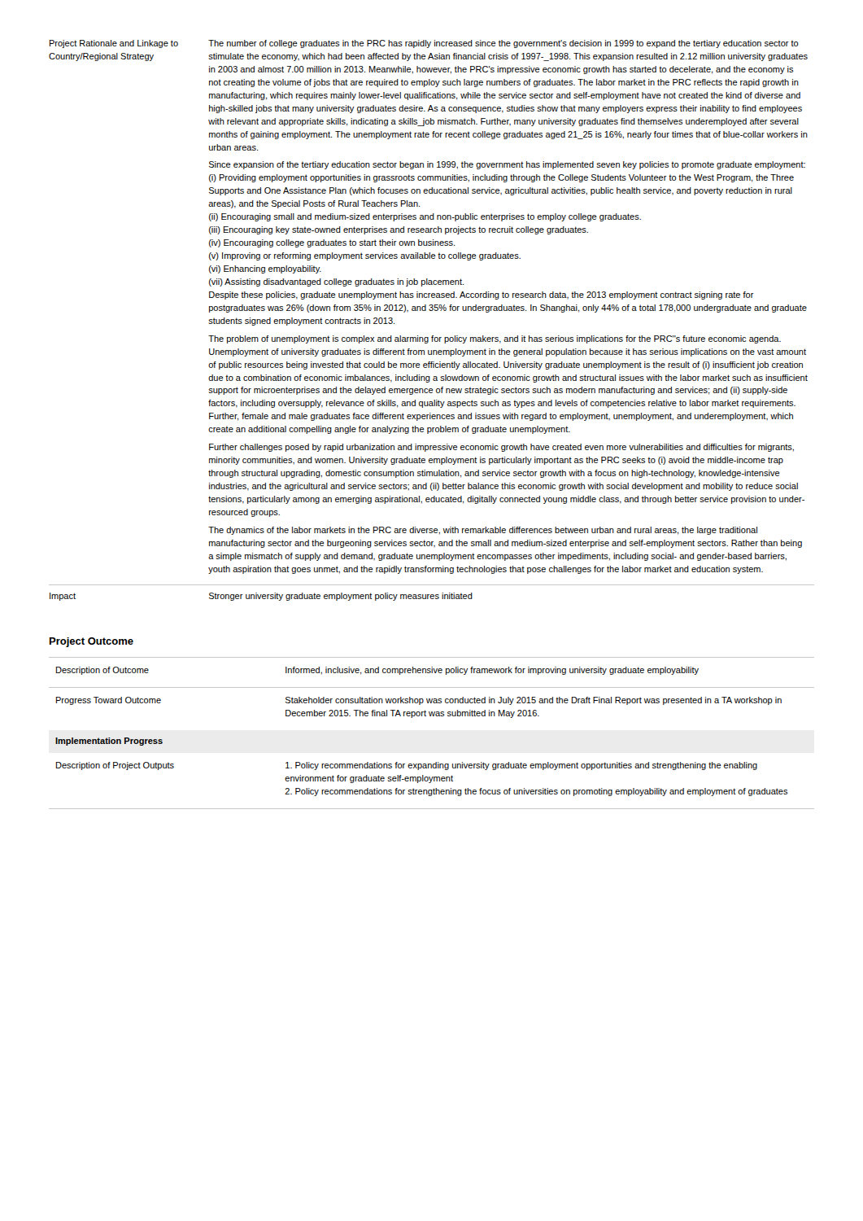| Project Rationale and Linkage to Country/Regional Strategy | The number of college graduates in the PRC has rapidly increased since the government's decision in 1999 to expand the tertiary education sector to stimulate the economy, which had been affected by the Asian financial crisis of 1997-_1998. This expansion resulted in 2.12 million university graduates in 2003 and almost 7.00 million in 2013. Meanwhile, however, the PRC's impressive economic growth has started to decelerate, and the economy is not creating the volume of jobs that are required to employ such large numbers of graduates. The labor market in the PRC reflects the rapid growth in manufacturing, which requires mainly lower-level qualifications, while the service sector and self-employment have not created the kind of diverse and high-skilled jobs that many university graduates desire. As a consequence, studies show that many employers express their inability to find employees with relevant and appropriate skills, indicating a skills_job mismatch. Further, many university graduates find themselves underemployed after several months of gaining employment. The unemployment rate for recent college graduates aged 21_25 is 16%, nearly four times that of blue-collar workers in urban areas. Since expansion of the tertiary education sector began in 1999, the government has implemented seven key policies to promote graduate employment: (i) Providing employment opportunities in grassroots communities, including through the College Students Volunteer to the West Program, the Three Supports and One Assistance Plan (which focuses on educational service, agricultural activities, public health service, and poverty reduction in rural areas), and the Special Posts of Rural Teachers Plan. (ii) Encouraging small and medium-sized enterprises and non-public enterprises to employ college graduates. (iii) Encouraging key state-owned enterprises and research projects to recruit college graduates. (iv) Encouraging college graduates to start their own business. (v) Improving or reforming employment services available to college graduates. (vi) Enhancing employability. (vii) Assisting disadvantaged college graduates in job placement. Despite these policies, graduate unemployment has increased. According to research data, the 2013 employment contract signing rate for postgraduates was 26% (down from 35% in 2012), and 35% for undergraduates. In Shanghai, only 44% of a total 178,000 undergraduate and graduate students signed employment contracts in 2013. The problem of unemployment is complex and alarming for policy makers, and it has serious implications for the PRC''s future economic agenda. Unemployment of university graduates is different from unemployment in the general population because it has serious implications on the vast amount of public resources being invested that could be more efficiently allocated. University graduate unemployment is the result of (i) insufficient job creation due to a combination of economic imbalances, including a slowdown of economic growth and structural issues with the labor market such as insufficient support for microenterprises and the delayed emergence of new strategic sectors such as modern manufacturing and services; and (ii) supply-side factors, including oversupply, relevance of skills, and quality aspects such as types and levels of competencies relative to labor market requirements. Further, female and male graduates face different experiences and issues with regard to employment, unemployment, and underemployment, which create an additional compelling angle for analyzing the problem of graduate unemployment. Further challenges posed by rapid urbanization and impressive economic growth have created even more vulnerabilities and difficulties for migrants, minority communities, and women. University graduate employment is particularly important as the PRC seeks to (i) avoid the middle-income trap through structural upgrading, domestic consumption stimulation, and service sector growth with a focus on high-technology, knowledge-intensive industries, and the agricultural and service sectors; and (ii) better balance this economic growth with social development and mobility to reduce social tensions, particularly among an emerging aspirational, educated, digitally connected young middle class, and through better service provision to under-resourced groups. The dynamics of the labor markets in the PRC are diverse, with remarkable differences between urban and rural areas, the large traditional manufacturing sector and the burgeoning services sector, and the small and medium-sized enterprise and self-employment sectors. Rather than being a simple mismatch of supply and demand, graduate unemployment encompasses other impediments, including social- and gender-based barriers, youth aspiration that goes unmet, and the rapidly transforming technologies that pose challenges for the labor market and education system. |
| Impact | Stronger university graduate employment policy measures initiated |
Project Outcome
| Description of Outcome | Informed, inclusive, and comprehensive policy framework for improving university graduate employability |
| Progress Toward Outcome | Stakeholder consultation workshop was conducted in July 2015 and the Draft Final Report was presented in a TA workshop in December 2015. The final TA report was submitted in May 2016. |
| Implementation Progress |
| Description of Project Outputs | 1. Policy recommendations for expanding university graduate employment opportunities and strengthening the enabling environment for graduate self-employment 2. Policy recommendations for strengthening the focus of universities on promoting employability and employment of graduates |